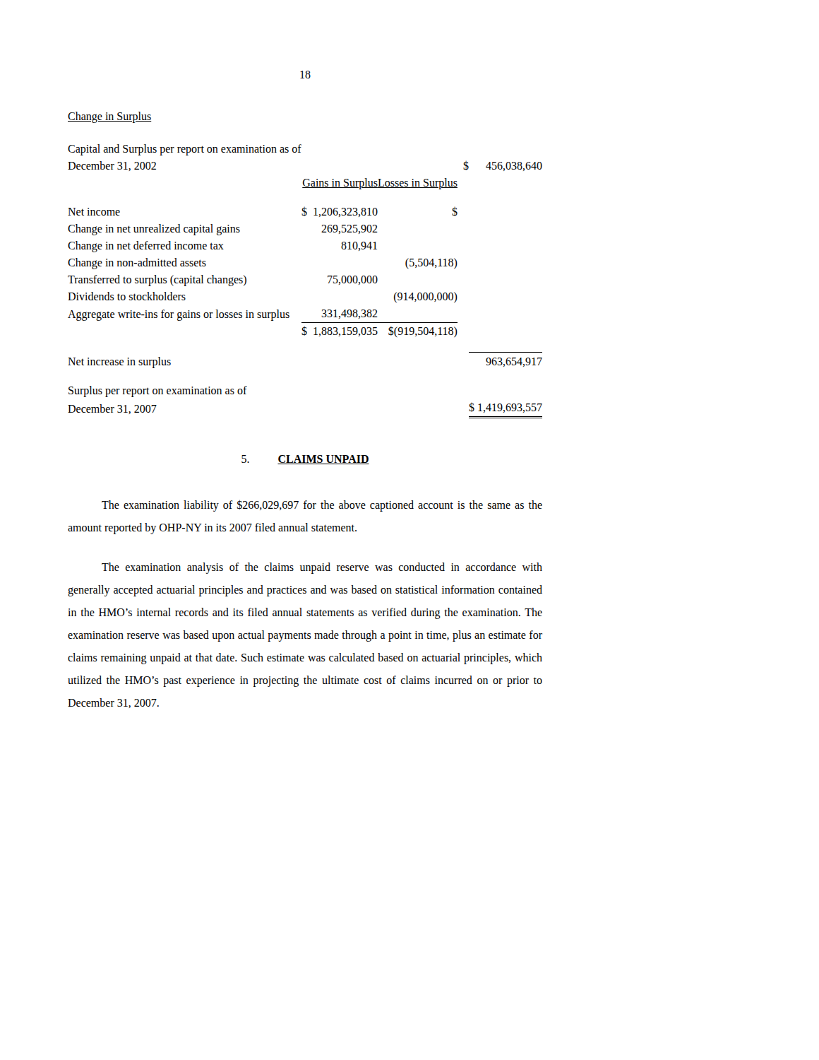18
Change in Surplus
| Capital and Surplus per report on examination as of | | | | |
| December 31, 2002 | | | $ | 456,038,640 |
| | Gains in Surplus | Losses in Surplus | | |
| Net income | $ 1,206,323,810 | $ | | |
| Change in net unrealized capital gains | 269,525,902 | | | |
| Change in net deferred income tax | 810,941 | | | |
| Change in non-admitted assets | | (5,504,118) | | |
| Transferred to surplus (capital changes) | 75,000,000 | | | |
| Dividends to stockholders | | (914,000,000) | | |
| Aggregate write-ins for gains or losses in surplus | 331,498,382 | | | |
| | $ 1,883,159,035 | $(919,504,118) | | |
| Net increase in surplus | | | | 963,654,917 |
| Surplus per report on examination as of | | | | |
| December 31, 2007 | | | | $ 1,419,693,557 |
5. CLAIMS UNPAID
The examination liability of $266,029,697 for the above captioned account is the same as the amount reported by OHP-NY in its 2007 filed annual statement.
The examination analysis of the claims unpaid reserve was conducted in accordance with generally accepted actuarial principles and practices and was based on statistical information contained in the HMO’s internal records and its filed annual statements as verified during the examination. The examination reserve was based upon actual payments made through a point in time, plus an estimate for claims remaining unpaid at that date. Such estimate was calculated based on actuarial principles, which utilized the HMO’s past experience in projecting the ultimate cost of claims incurred on or prior to December 31, 2007.